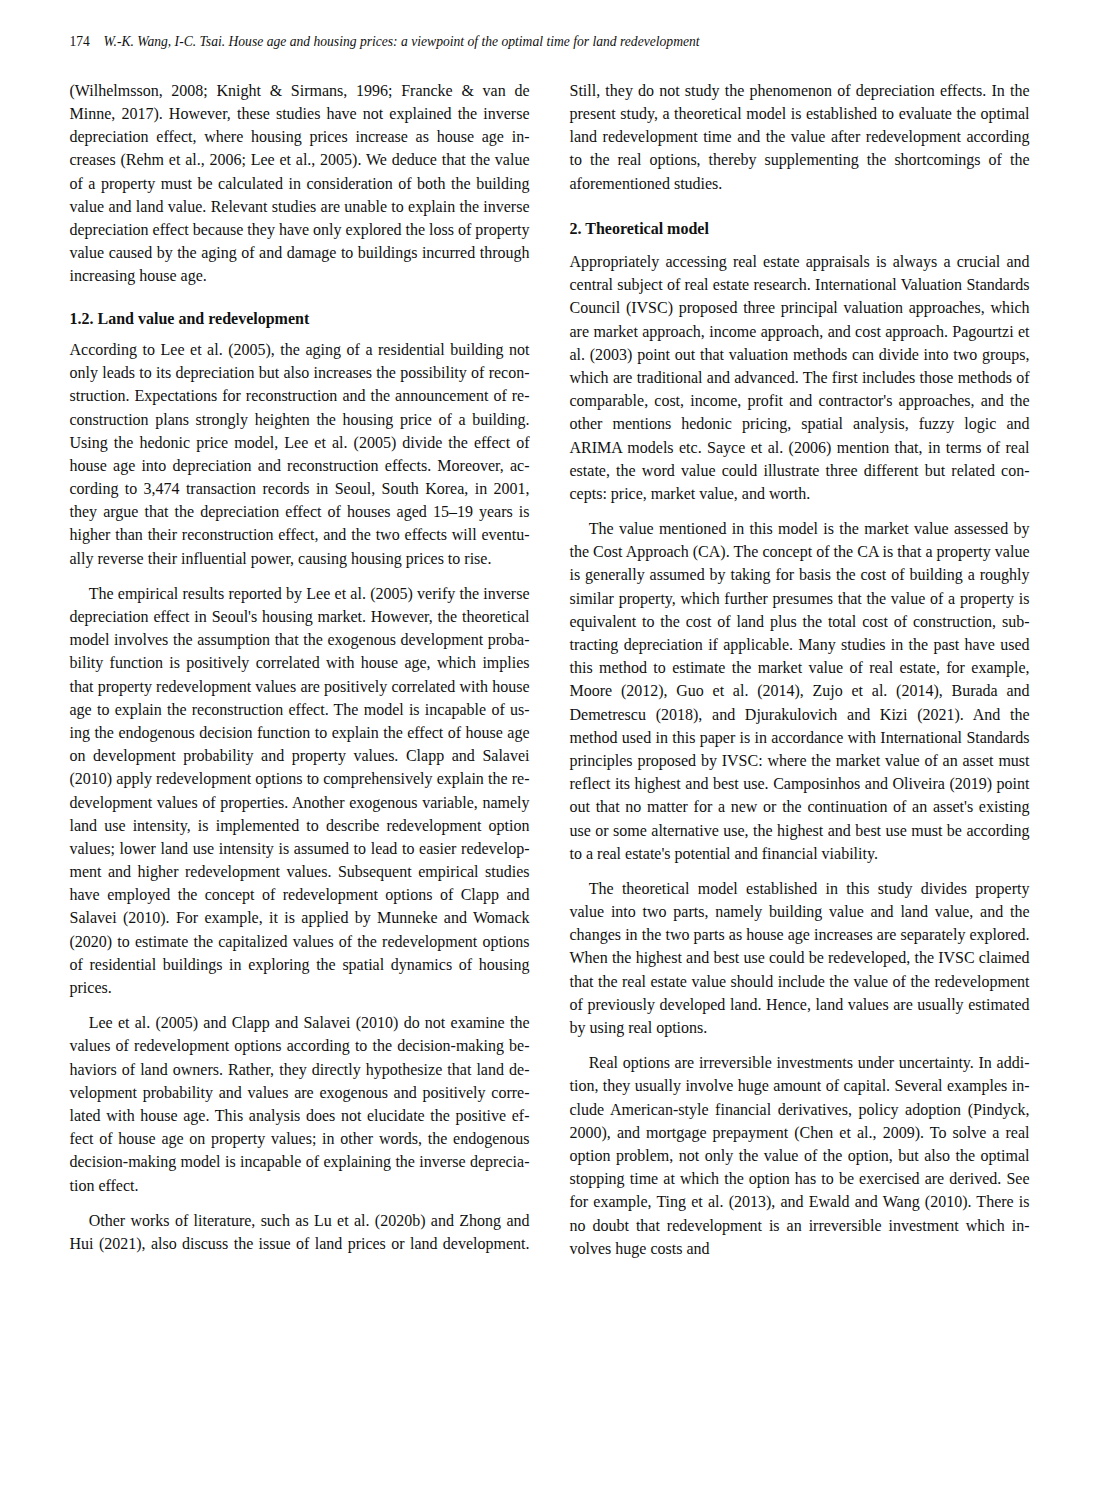174 W.-K. Wang, I-C. Tsai. House age and housing prices: a viewpoint of the optimal time for land redevelopment
(Wilhelmsson, 2008; Knight & Sirmans, 1996; Francke & van de Minne, 2017). However, these studies have not explained the inverse depreciation effect, where housing prices increase as house age increases (Rehm et al., 2006; Lee et al., 2005). We deduce that the value of a property must be calculated in consideration of both the building value and land value. Relevant studies are unable to explain the inverse depreciation effect because they have only explored the loss of property value caused by the aging of and damage to buildings incurred through increasing house age.
1.2. Land value and redevelopment
According to Lee et al. (2005), the aging of a residential building not only leads to its depreciation but also increases the possibility of reconstruction. Expectations for reconstruction and the announcement of reconstruction plans strongly heighten the housing price of a building. Using the hedonic price model, Lee et al. (2005) divide the effect of house age into depreciation and reconstruction effects. Moreover, according to 3,474 transaction records in Seoul, South Korea, in 2001, they argue that the depreciation effect of houses aged 15–19 years is higher than their reconstruction effect, and the two effects will eventually reverse their influential power, causing housing prices to rise.
The empirical results reported by Lee et al. (2005) verify the inverse depreciation effect in Seoul's housing market. However, the theoretical model involves the assumption that the exogenous development probability function is positively correlated with house age, which implies that property redevelopment values are positively correlated with house age to explain the reconstruction effect. The model is incapable of using the endogenous decision function to explain the effect of house age on development probability and property values. Clapp and Salavei (2010) apply redevelopment options to comprehensively explain the redevelopment values of properties. Another exogenous variable, namely land use intensity, is implemented to describe redevelopment option values; lower land use intensity is assumed to lead to easier redevelopment and higher redevelopment values. Subsequent empirical studies have employed the concept of redevelopment options of Clapp and Salavei (2010). For example, it is applied by Munneke and Womack (2020) to estimate the capitalized values of the redevelopment options of residential buildings in exploring the spatial dynamics of housing prices.
Lee et al. (2005) and Clapp and Salavei (2010) do not examine the values of redevelopment options according to the decision-making behaviors of land owners. Rather, they directly hypothesize that land development probability and values are exogenous and positively correlated with house age. This analysis does not elucidate the positive effect of house age on property values; in other words, the endogenous decision-making model is incapable of explaining the inverse depreciation effect.
Other works of literature, such as Lu et al. (2020b) and Zhong and Hui (2021), also discuss the issue of land prices or land development. Still, they do not study the phenomenon of depreciation effects. In the present study, a theoretical model is established to evaluate the optimal land redevelopment time and the value after redevelopment according to the real options, thereby supplementing the shortcomings of the aforementioned studies.
2. Theoretical model
Appropriately accessing real estate appraisals is always a crucial and central subject of real estate research. International Valuation Standards Council (IVSC) proposed three principal valuation approaches, which are market approach, income approach, and cost approach. Pagourtzi et al. (2003) point out that valuation methods can divide into two groups, which are traditional and advanced. The first includes those methods of comparable, cost, income, profit and contractor's approaches, and the other mentions hedonic pricing, spatial analysis, fuzzy logic and ARIMA models etc. Sayce et al. (2006) mention that, in terms of real estate, the word value could illustrate three different but related concepts: price, market value, and worth.
The value mentioned in this model is the market value assessed by the Cost Approach (CA). The concept of the CA is that a property value is generally assumed by taking for basis the cost of building a roughly similar property, which further presumes that the value of a property is equivalent to the cost of land plus the total cost of construction, subtracting depreciation if applicable. Many studies in the past have used this method to estimate the market value of real estate, for example, Moore (2012), Guo et al. (2014), Zujo et al. (2014), Burada and Demetrescu (2018), and Djurakulovich and Kizi (2021). And the method used in this paper is in accordance with International Standards principles proposed by IVSC: where the market value of an asset must reflect its highest and best use. Camposinhos and Oliveira (2019) point out that no matter for a new or the continuation of an asset's existing use or some alternative use, the highest and best use must be according to a real estate's potential and financial viability.
The theoretical model established in this study divides property value into two parts, namely building value and land value, and the changes in the two parts as house age increases are separately explored. When the highest and best use could be redeveloped, the IVSC claimed that the real estate value should include the value of the redevelopment of previously developed land. Hence, land values are usually estimated by using real options.
Real options are irreversible investments under uncertainty. In addition, they usually involve huge amount of capital. Several examples include American-style financial derivatives, policy adoption (Pindyck, 2000), and mortgage prepayment (Chen et al., 2009). To solve a real option problem, not only the value of the option, but also the optimal stopping time at which the option has to be exercised are derived. See for example, Ting et al. (2013), and Ewald and Wang (2010). There is no doubt that redevelopment is an irreversible investment which involves huge costs and